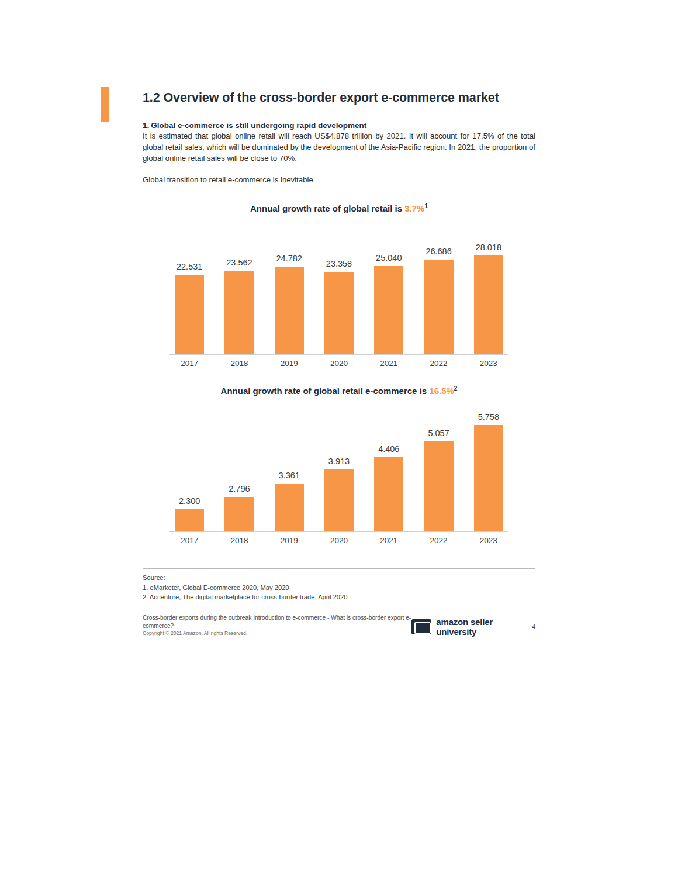1.2 Overview of the cross-border export e-commerce market
1. Global e-commerce is still undergoing rapid development
It is estimated that global online retail will reach US$4.878 trillion by 2021. It will account for 17.5% of the total global retail sales, which will be dominated by the development of the Asia-Pacific region: In 2021, the proportion of global online retail sales will be close to 70%.
Global transition to retail e-commerce is inevitable.
Annual growth rate of global retail is 3.7%1
22.531
23.562
24.782
23.358
25.040
26.686
28.018
2017201820192020202120222023
Annual growth rate of global retail e-commerce is 16.5%2
2.300
2.796
3.361
3.913
4.406
5.057
5.758
2017201820192020202120222023
Source:
1. eMarketer, Global E-commerce 2020, May 2020
2. Accenture, The digital marketplace for cross-border trade, April 2020
Cross-border exports during the outbreak Introduction to e-commerce - What is cross-border export e-commerce?
Copyright © 2021 Amazon. All rights Reserved.
amazon seller university
4